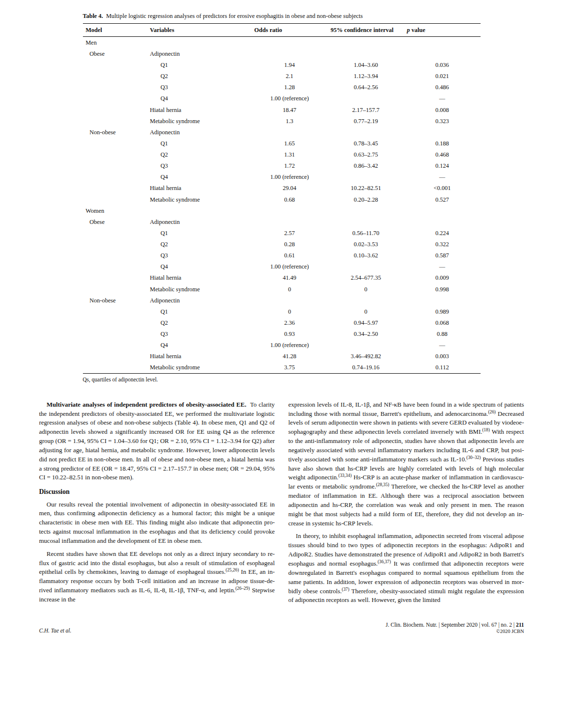Table 4. Multiple logistic regression analyses of predictors for erosive esophagitis in obese and non-obese subjects
| Model | Variables | Odds ratio | 95% confidence interval | p value |
| --- | --- | --- | --- | --- |
| Men | | | | |
| Obese | Adiponectin | | | |
| | Q1 | 1.94 | 1.04–3.60 | 0.036 |
| | Q2 | 2.1 | 1.12–3.94 | 0.021 |
| | Q3 | 1.28 | 0.64–2.56 | 0.486 |
| | Q4 | 1.00 (reference) | | — |
| | Hiatal hernia | 18.47 | 2.17–157.7 | 0.008 |
| | Metabolic syndrome | 1.3 | 0.77–2.19 | 0.323 |
| Non-obese | Adiponectin | | | |
| | Q1 | 1.65 | 0.78–3.45 | 0.188 |
| | Q2 | 1.31 | 0.63–2.75 | 0.468 |
| | Q3 | 1.72 | 0.86–3.42 | 0.124 |
| | Q4 | 1.00 (reference) | | — |
| | Hiatal hernia | 29.04 | 10.22–82.51 | <0.001 |
| | Metabolic syndrome | 0.68 | 0.20–2.28 | 0.527 |
| Women | | | | |
| Obese | Adiponectin | | | |
| | Q1 | 2.57 | 0.56–11.70 | 0.224 |
| | Q2 | 0.28 | 0.02–3.53 | 0.322 |
| | Q3 | 0.61 | 0.10–3.62 | 0.587 |
| | Q4 | 1.00 (reference) | | — |
| | Hiatal hernia | 41.49 | 2.54–677.35 | 0.009 |
| | Metabolic syndrome | 0 | 0 | 0.998 |
| Non-obese | Adiponectin | | | |
| | Q1 | 0 | 0 | 0.989 |
| | Q2 | 2.36 | 0.94–5.97 | 0.068 |
| | Q3 | 0.93 | 0.34–2.50 | 0.88 |
| | Q4 | 1.00 (reference) | | — |
| | Hiatal hernia | 41.28 | 3.46–492.82 | 0.003 |
| | Metabolic syndrome | 3.75 | 0.74–19.16 | 0.112 |
Qs, quartiles of adiponectin level.
Multivariate analyses of independent predictors of obesity-associated EE. To clarity the independent predictors of obesity-associated EE, we performed the multivariate logistic regression analyses of obese and non-obese subjects (Table 4). In obese men, Q1 and Q2 of adiponectin levels showed a significantly increased OR for EE using Q4 as the reference group (OR = 1.94, 95% CI = 1.04–3.60 for Q1; OR = 2.10, 95% CI = 1.12–3.94 for Q2) after adjusting for age, hiatal hernia, and metabolic syndrome. However, lower adiponectin levels did not predict EE in non-obese men. In all of obese and non-obese men, a hiatal hernia was a strong predictor of EE (OR = 18.47, 95% CI = 2.17–157.7 in obese men; OR = 29.04, 95% CI = 10.22–82.51 in non-obese men).
Discussion
Our results reveal the potential involvement of adiponectin in obesity-associated EE in men, thus confirming adiponectin deficiency as a humoral factor; this might be a unique characteristic in obese men with EE. This finding might also indicate that adiponectin protects against mucosal inflammation in the esophagus and that its deficiency could provoke mucosal inflammation and the development of EE in obese men.
Recent studies have shown that EE develops not only as a direct injury secondary to reflux of gastric acid into the distal esophagus, but also a result of stimulation of esophageal epithelial cells by chemokines, leaving to damage of esophageal tissues.(25,26) In EE, an inflammatory response occurs by both T-cell initiation and an increase in adipose tissue-derived inflammatory mediators such as IL-6, IL-8, IL-1β, TNF-α, and leptin.(26–29) Stepwise increase in the
expression levels of IL-8, IL-1β, and NF-κB have been found in a wide spectrum of patients including those with normal tissue, Barrett's epithelium, and adenocarcinoma.(26) Decreased levels of serum adiponectin were shown in patients with severe GERD evaluated by viodeoesophagography and these adiponectin levels correlated inversely with BMI.(18) With respect to the anti-inflammatory role of adiponectin, studies have shown that adiponectin levels are negatively associated with several inflammatory markers including IL-6 and CRP, but positively associated with some anti-inflammatory markers such as IL-10.(30–32) Previous studies have also shown that hs-CRP levels are highly correlated with levels of high molecular weight adiponectin.(33,34) Hs-CRP is an acute-phase marker of inflammation in cardiovascular events or metabolic syndrome.(28,35) Therefore, we checked the hs-CRP level as another mediator of inflammation in EE. Although there was a reciprocal association between adiponectin and hs-CRP, the correlation was weak and only present in men. The reason might be that most subjects had a mild form of EE, therefore, they did not develop an increase in systemic hs-CRP levels.
In theory, to inhibit esophageal inflammation, adiponectin secreted from visceral adipose tissues should bind to two types of adiponectin receptors in the esophagus: AdipoR1 and AdipoR2. Studies have demonstrated the presence of AdipoR1 and AdipoR2 in both Barrett's esophagus and normal esophagus.(36,37) It was confirmed that adiponectin receptors were downregulated in Barrett's esophagus compared to normal squamous epithelium from the same patients. In addition, lower expression of adiponectin receptors was observed in morbidly obese controls.(37) Therefore, obesity-associated stimuli might regulate the expression of adiponectin receptors as well. However, given the limited
C.H. Tae et al.
J. Clin. Biochem. Nutr. | September 2020 | vol. 67 | no. 2 | 211
©2020 JCBN